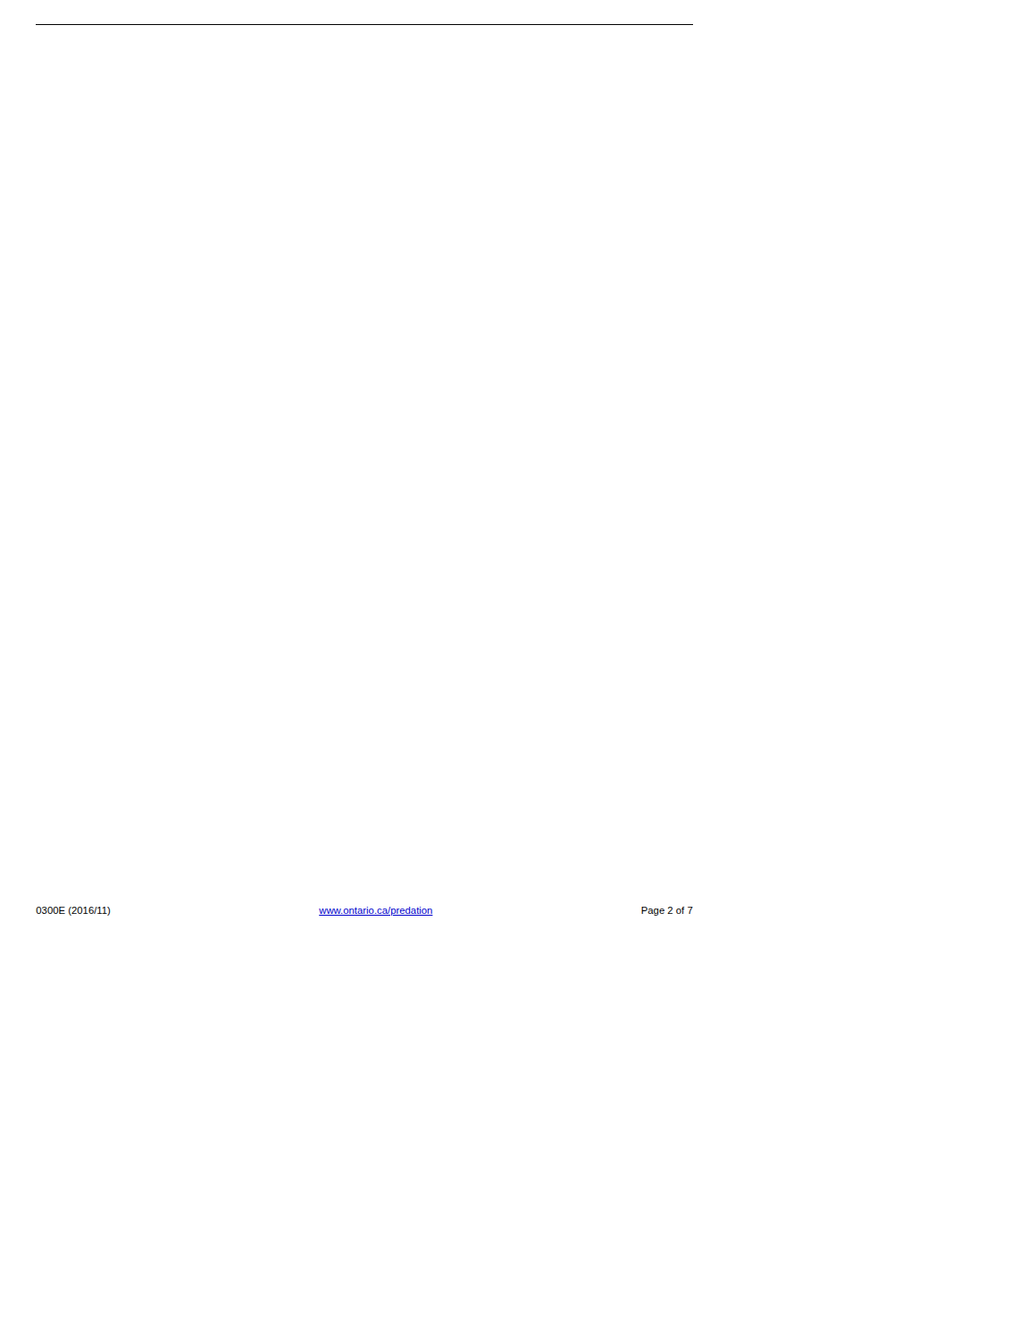0300E (2016/11)
www.ontario.ca/predation
Page 2 of 7